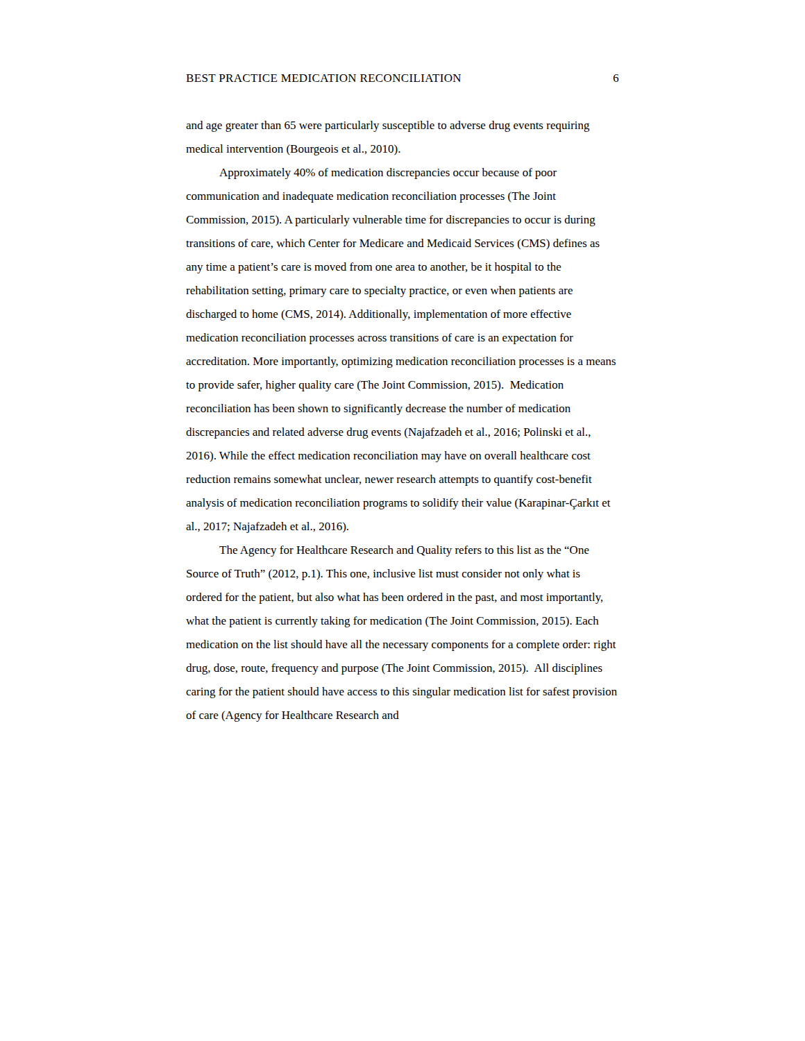Best Practice Medication Reconciliation 6
and age greater than 65 were particularly susceptible to adverse drug events requiring medical intervention (Bourgeois et al., 2010).
Approximately 40% of medication discrepancies occur because of poor communication and inadequate medication reconciliation processes (The Joint Commission, 2015). A particularly vulnerable time for discrepancies to occur is during transitions of care, which Center for Medicare and Medicaid Services (CMS) defines as any time a patient’s care is moved from one area to another, be it hospital to the rehabilitation setting, primary care to specialty practice, or even when patients are discharged to home (CMS, 2014). Additionally, implementation of more effective medication reconciliation processes across transitions of care is an expectation for accreditation. More importantly, optimizing medication reconciliation processes is a means to provide safer, higher quality care (The Joint Commission, 2015). Medication reconciliation has been shown to significantly decrease the number of medication discrepancies and related adverse drug events (Najafzadeh et al., 2016; Polinski et al., 2016). While the effect medication reconciliation may have on overall healthcare cost reduction remains somewhat unclear, newer research attempts to quantify cost-benefit analysis of medication reconciliation programs to solidify their value (Karapinar-Çarkıt et al., 2017; Najafzadeh et al., 2016).
The Agency for Healthcare Research and Quality refers to this list as the “One Source of Truth” (2012, p.1). This one, inclusive list must consider not only what is ordered for the patient, but also what has been ordered in the past, and most importantly, what the patient is currently taking for medication (The Joint Commission, 2015). Each medication on the list should have all the necessary components for a complete order: right drug, dose, route, frequency and purpose (The Joint Commission, 2015). All disciplines caring for the patient should have access to this singular medication list for safest provision of care (Agency for Healthcare Research and